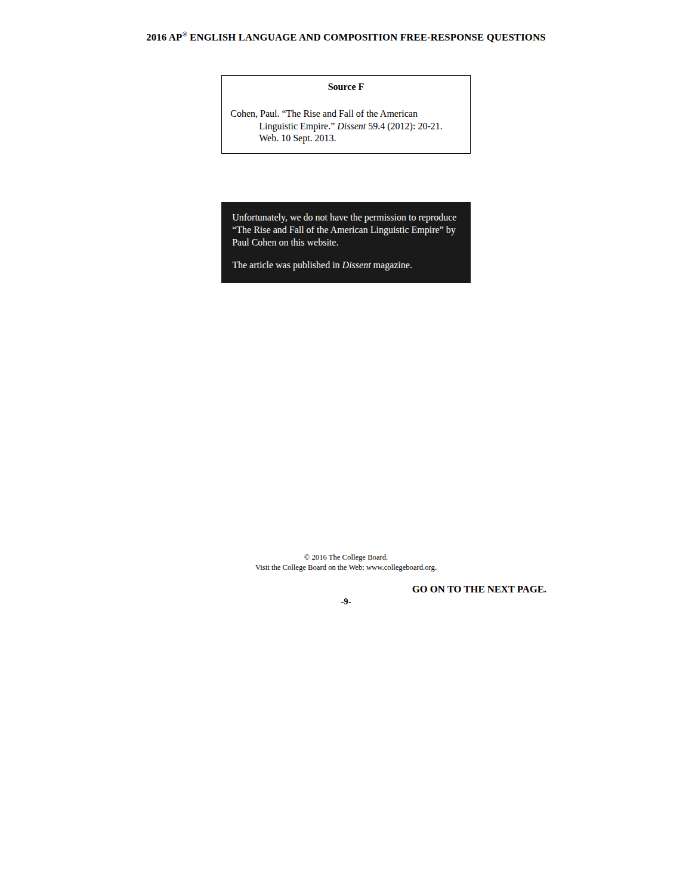2016 AP® ENGLISH LANGUAGE AND COMPOSITION FREE-RESPONSE QUESTIONS
Source F
Cohen, Paul. “The Rise and Fall of the American Linguistic Empire.” Dissent 59.4 (2012): 20-21. Web. 10 Sept. 2013.
Unfortunately, we do not have the permission to reproduce “The Rise and Fall of the American Linguistic Empire” by Paul Cohen on this website.
The article was published in Dissent magazine.
© 2016 The College Board.
Visit the College Board on the Web: www.collegeboard.org.
GO ON TO THE NEXT PAGE.
-9-